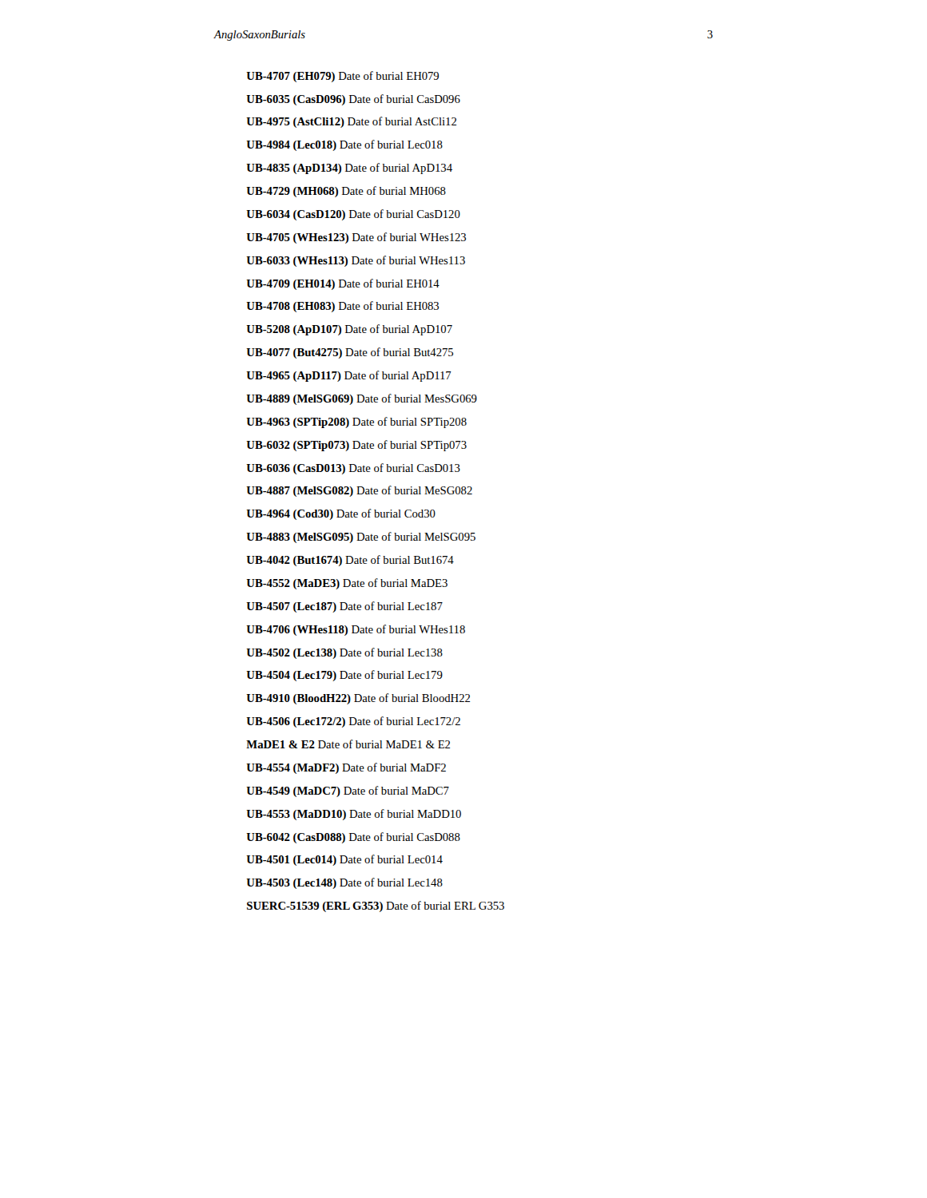AngloSaxonBurials 3
UB-4707 (EH079) Date of burial EH079
UB-6035 (CasD096) Date of burial CasD096
UB-4975 (AstCli12) Date of burial AstCli12
UB-4984 (Lec018) Date of burial Lec018
UB-4835 (ApD134) Date of burial ApD134
UB-4729 (MH068) Date of burial MH068
UB-6034 (CasD120) Date of burial CasD120
UB-4705 (WHes123) Date of burial WHes123
UB-6033 (WHes113) Date of burial WHes113
UB-4709 (EH014) Date of burial EH014
UB-4708 (EH083) Date of burial EH083
UB-5208 (ApD107) Date of burial ApD107
UB-4077 (But4275) Date of burial But4275
UB-4965 (ApD117) Date of burial ApD117
UB-4889 (MelSG069) Date of burial MesSG069
UB-4963 (SPTip208) Date of burial SPTip208
UB-6032 (SPTip073) Date of burial SPTip073
UB-6036 (CasD013) Date of burial CasD013
UB-4887 (MelSG082) Date of burial MeSG082
UB-4964 (Cod30) Date of burial Cod30
UB-4883 (MelSG095) Date of burial MelSG095
UB-4042 (But1674) Date of burial But1674
UB-4552 (MaDE3) Date of burial MaDE3
UB-4507 (Lec187) Date of burial Lec187
UB-4706 (WHes118) Date of burial WHes118
UB-4502 (Lec138) Date of burial Lec138
UB-4504 (Lec179) Date of burial Lec179
UB-4910 (BloodH22) Date of burial BloodH22
UB-4506 (Lec172/2) Date of burial Lec172/2
MaDE1 & E2 Date of burial MaDE1 & E2
UB-4554 (MaDF2) Date of burial MaDF2
UB-4549 (MaDC7) Date of burial MaDC7
UB-4553 (MaDD10) Date of burial MaDD10
UB-6042 (CasD088) Date of burial CasD088
UB-4501 (Lec014) Date of burial Lec014
UB-4503 (Lec148) Date of burial Lec148
SUERC-51539 (ERL G353) Date of burial ERL G353